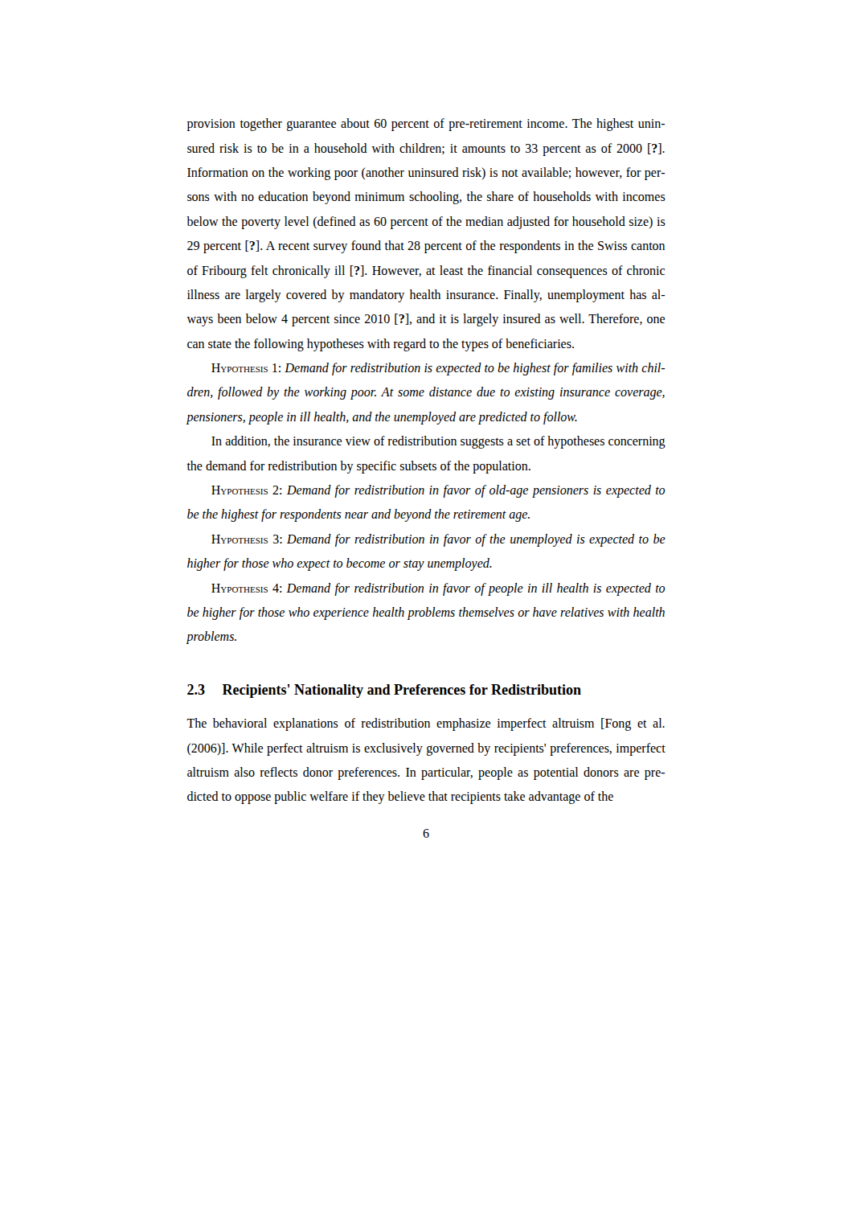provision together guarantee about 60 percent of pre-retirement income. The highest uninsured risk is to be in a household with children; it amounts to 33 percent as of 2000 [?]. Information on the working poor (another uninsured risk) is not available; however, for persons with no education beyond minimum schooling, the share of households with incomes below the poverty level (defined as 60 percent of the median adjusted for household size) is 29 percent [?]. A recent survey found that 28 percent of the respondents in the Swiss canton of Fribourg felt chronically ill [?]. However, at least the financial consequences of chronic illness are largely covered by mandatory health insurance. Finally, unemployment has always been below 4 percent since 2010 [?], and it is largely insured as well. Therefore, one can state the following hypotheses with regard to the types of beneficiaries.
Hypothesis 1: Demand for redistribution is expected to be highest for families with children, followed by the working poor. At some distance due to existing insurance coverage, pensioners, people in ill health, and the unemployed are predicted to follow.
In addition, the insurance view of redistribution suggests a set of hypotheses concerning the demand for redistribution by specific subsets of the population.
Hypothesis 2: Demand for redistribution in favor of old-age pensioners is expected to be the highest for respondents near and beyond the retirement age.
Hypothesis 3: Demand for redistribution in favor of the unemployed is expected to be higher for those who expect to become or stay unemployed.
Hypothesis 4: Demand for redistribution in favor of people in ill health is expected to be higher for those who experience health problems themselves or have relatives with health problems.
2.3 Recipients' Nationality and Preferences for Redistribution
The behavioral explanations of redistribution emphasize imperfect altruism [Fong et al. (2006)]. While perfect altruism is exclusively governed by recipients' preferences, imperfect altruism also reflects donor preferences. In particular, people as potential donors are predicted to oppose public welfare if they believe that recipients take advantage of the
6